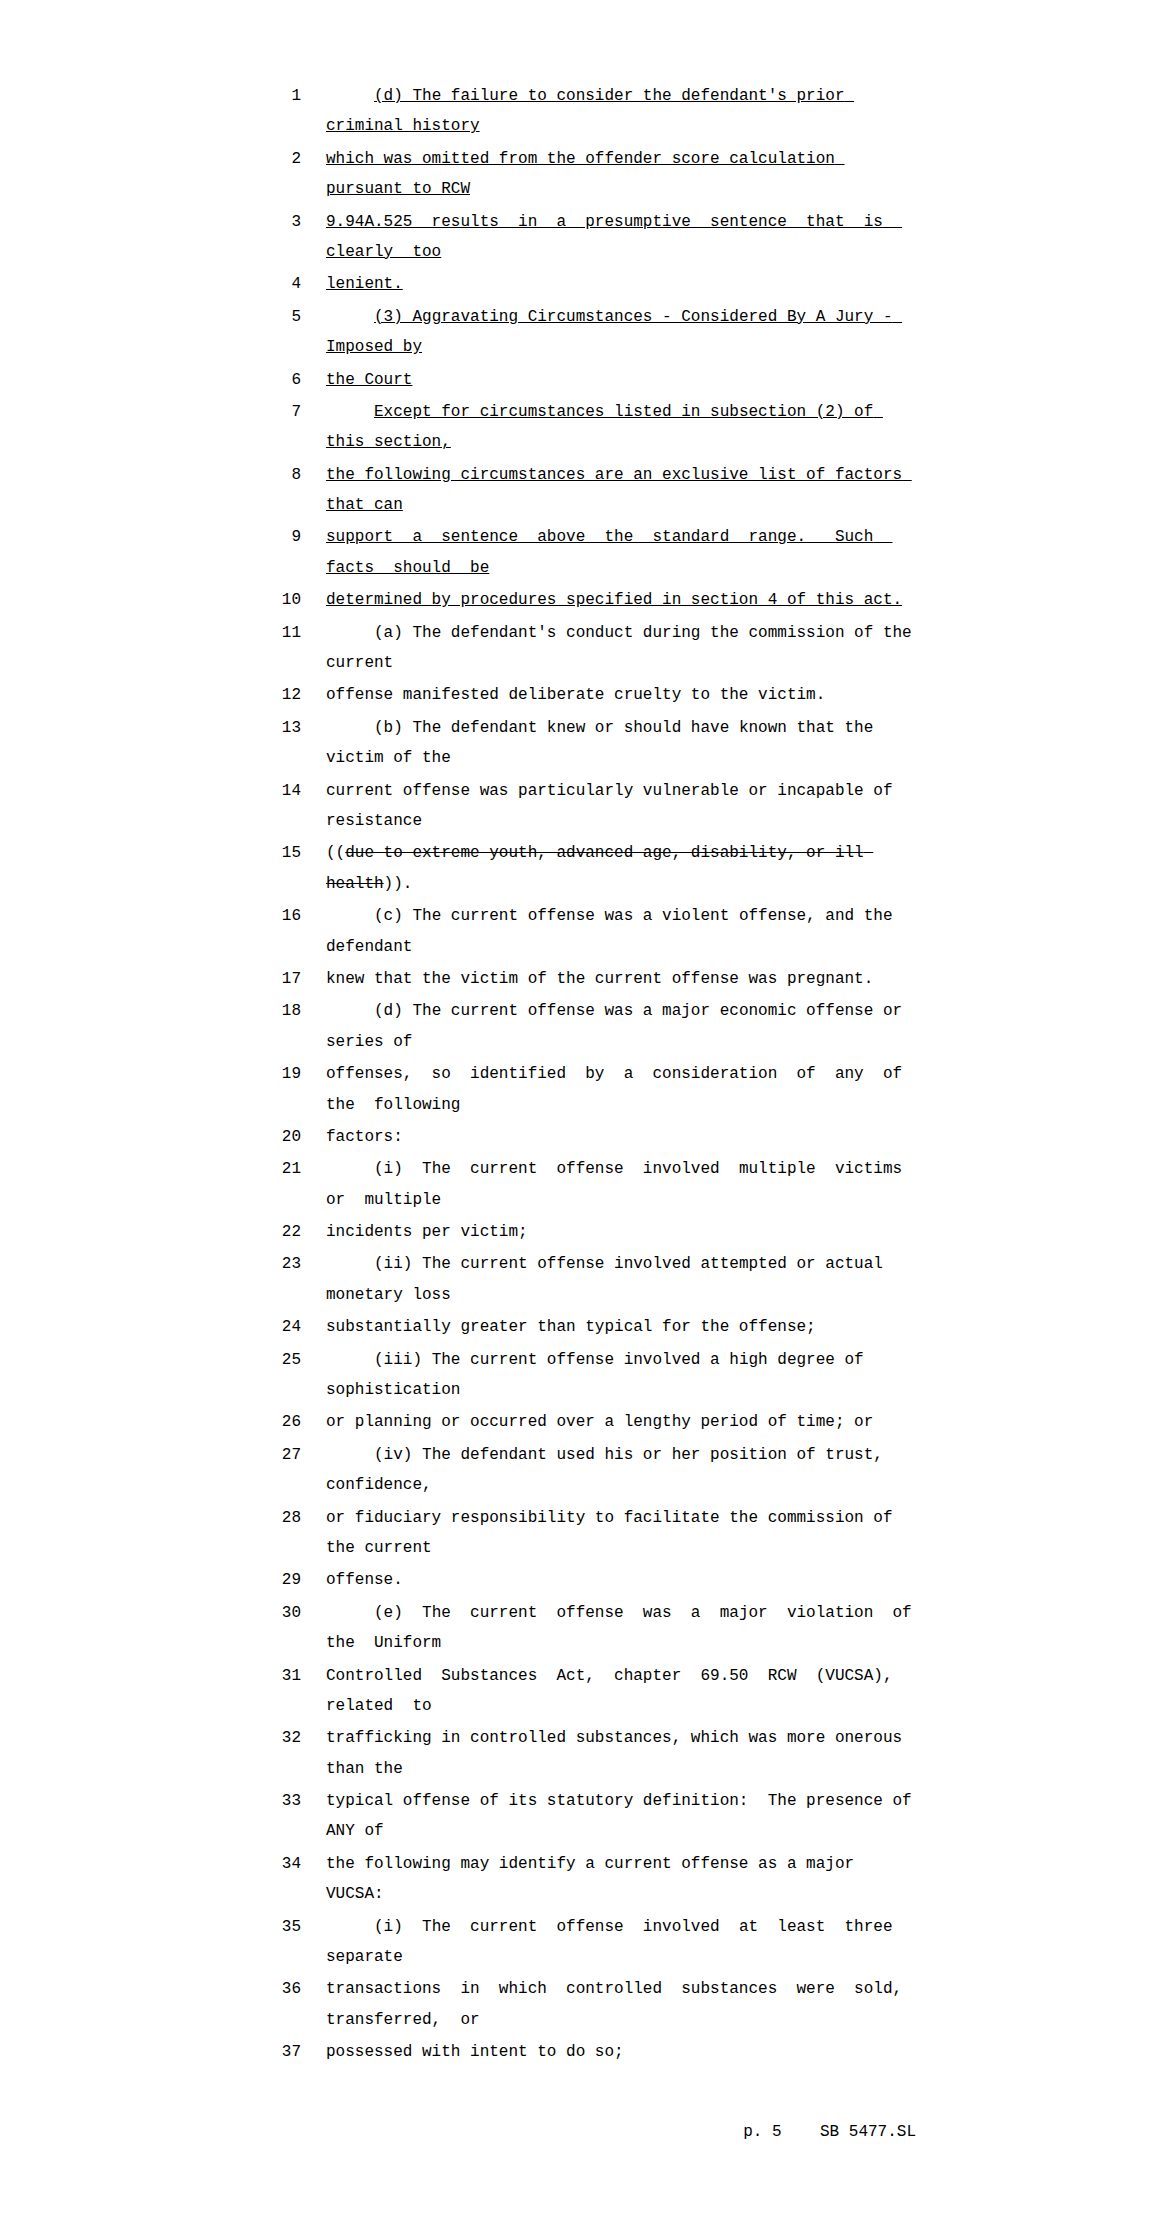| 1 | (d) The failure to consider the defendant's prior criminal history |
| 2 | which was omitted from the offender score calculation pursuant to RCW |
| 3 | 9.94A.525 results in a presumptive sentence that is clearly too |
| 4 | lenient. |
| 5 | (3) Aggravating Circumstances - Considered By A Jury - Imposed by |
| 6 | the Court |
| 7 | Except for circumstances listed in subsection (2) of this section, |
| 8 | the following circumstances are an exclusive list of factors that can |
| 9 | support a sentence above the standard range. Such facts should be |
| 10 | determined by procedures specified in section 4 of this act. |
| 11 | (a) The defendant's conduct during the commission of the current |
| 12 | offense manifested deliberate cruelty to the victim. |
| 13 | (b) The defendant knew or should have known that the victim of the |
| 14 | current offense was particularly vulnerable or incapable of resistance |
| 15 | (( due to extreme youth, advanced age, disability, or ill health )). |
| 16 | (c) The current offense was a violent offense, and the defendant |
| 17 | knew that the victim of the current offense was pregnant. |
| 18 | (d) The current offense was a major economic offense or series of |
| 19 | offenses, so identified by a consideration of any of the following |
| 20 | factors: |
| 21 | (i) The current offense involved multiple victims or multiple |
| 22 | incidents per victim; |
| 23 | (ii) The current offense involved attempted or actual monetary loss |
| 24 | substantially greater than typical for the offense; |
| 25 | (iii) The current offense involved a high degree of sophistication |
| 26 | or planning or occurred over a lengthy period of time; or |
| 27 | (iv) The defendant used his or her position of trust, confidence, |
| 28 | or fiduciary responsibility to facilitate the commission of the current |
| 29 | offense. |
| 30 | (e) The current offense was a major violation of the Uniform |
| 31 | Controlled Substances Act, chapter 69.50 RCW (VUCSA), related to |
| 32 | trafficking in controlled substances, which was more onerous than the |
| 33 | typical offense of its statutory definition: The presence of ANY of |
| 34 | the following may identify a current offense as a major VUCSA: |
| 35 | (i) The current offense involved at least three separate |
| 36 | transactions in which controlled substances were sold, transferred, or |
| 37 | possessed with intent to do so; |
p. 5 SB 5477.SL